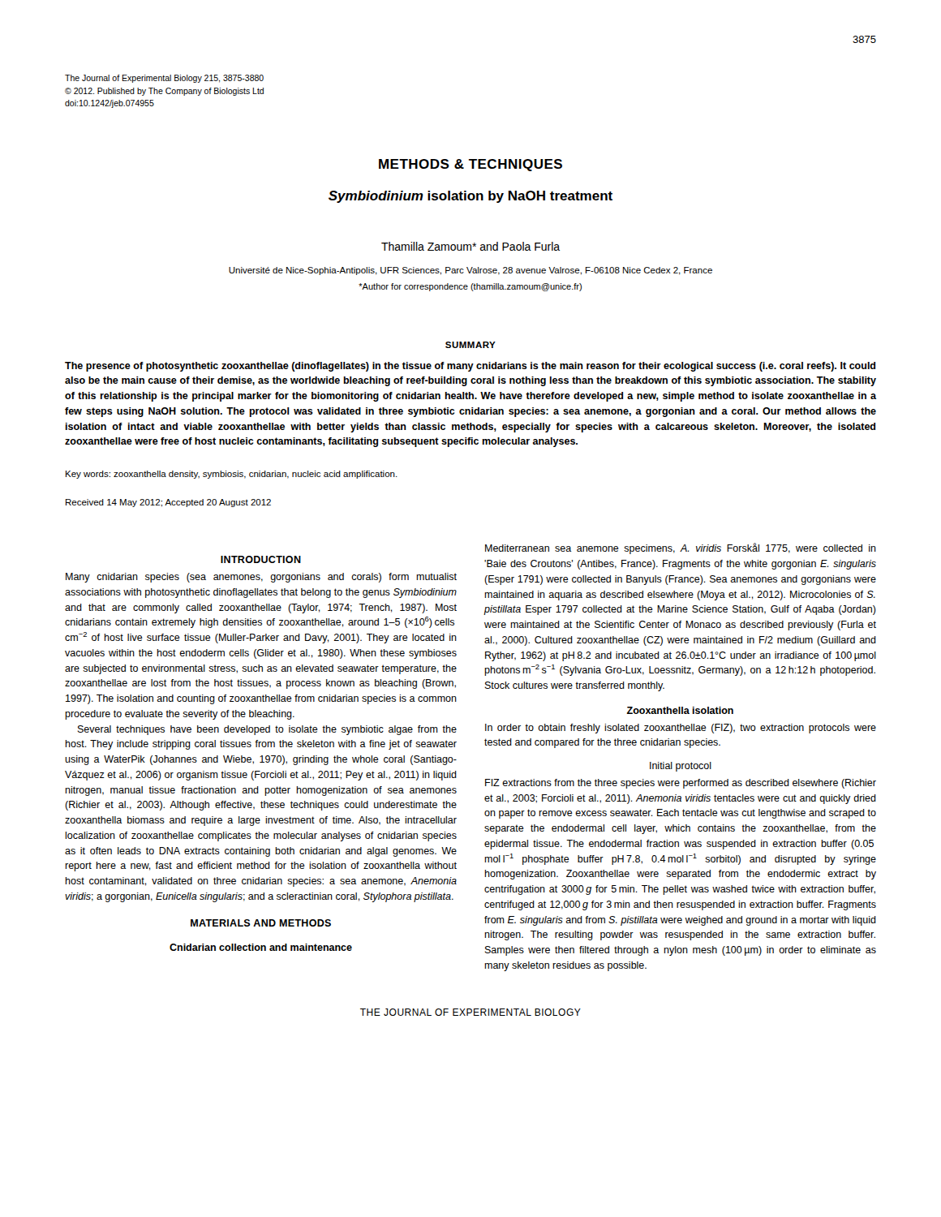3875
The Journal of Experimental Biology 215, 3875-3880
© 2012. Published by The Company of Biologists Ltd
doi:10.1242/jeb.074955
METHODS & TECHNIQUES
Symbiodinium isolation by NaOH treatment
Thamilla Zamoum* and Paola Furla
Université de Nice-Sophia-Antipolis, UFR Sciences, Parc Valrose, 28 avenue Valrose, F-06108 Nice Cedex 2, France
*Author for correspondence (thamilla.zamoum@unice.fr)
SUMMARY
The presence of photosynthetic zooxanthellae (dinoflagellates) in the tissue of many cnidarians is the main reason for their ecological success (i.e. coral reefs). It could also be the main cause of their demise, as the worldwide bleaching of reef-building coral is nothing less than the breakdown of this symbiotic association. The stability of this relationship is the principal marker for the biomonitoring of cnidarian health. We have therefore developed a new, simple method to isolate zooxanthellae in a few steps using NaOH solution. The protocol was validated in three symbiotic cnidarian species: a sea anemone, a gorgonian and a coral. Our method allows the isolation of intact and viable zooxanthellae with better yields than classic methods, especially for species with a calcareous skeleton. Moreover, the isolated zooxanthellae were free of host nucleic contaminants, facilitating subsequent specific molecular analyses.
Key words: zooxanthella density, symbiosis, cnidarian, nucleic acid amplification.
Received 14 May 2012; Accepted 20 August 2012
INTRODUCTION
Many cnidarian species (sea anemones, gorgonians and corals) form mutualist associations with photosynthetic dinoflagellates that belong to the genus Symbiodinium and that are commonly called zooxanthellae (Taylor, 1974; Trench, 1987). Most cnidarians contain extremely high densities of zooxanthellae, around 1–5 (×106) cells cm−2 of host live surface tissue (Muller-Parker and Davy, 2001). They are located in vacuoles within the host endoderm cells (Glider et al., 1980). When these symbioses are subjected to environmental stress, such as an elevated seawater temperature, the zooxanthellae are lost from the host tissues, a process known as bleaching (Brown, 1997). The isolation and counting of zooxanthellae from cnidarian species is a common procedure to evaluate the severity of the bleaching.
Several techniques have been developed to isolate the symbiotic algae from the host. They include stripping coral tissues from the skeleton with a fine jet of seawater using a WaterPik (Johannes and Wiebe, 1970), grinding the whole coral (Santiago-Vázquez et al., 2006) or organism tissue (Forcioli et al., 2011; Pey et al., 2011) in liquid nitrogen, manual tissue fractionation and potter homogenization of sea anemones (Richier et al., 2003). Although effective, these techniques could underestimate the zooxanthella biomass and require a large investment of time. Also, the intracellular localization of zooxanthellae complicates the molecular analyses of cnidarian species as it often leads to DNA extracts containing both cnidarian and algal genomes. We report here a new, fast and efficient method for the isolation of zooxanthella without host contaminant, validated on three cnidarian species: a sea anemone, Anemonia viridis; a gorgonian, Eunicella singularis; and a scleractinian coral, Stylophora pistillata.
MATERIALS AND METHODS
Cnidarian collection and maintenance
Mediterranean sea anemone specimens, A. viridis Forskål 1775, were collected in 'Baie des Croutons' (Antibes, France). Fragments of the white gorgonian E. singularis (Esper 1791) were collected in Banyuls (France). Sea anemones and gorgonians were maintained in aquaria as described elsewhere (Moya et al., 2012). Microcolonies of S. pistillata Esper 1797 collected at the Marine Science Station, Gulf of Aqaba (Jordan) were maintained at the Scientific Center of Monaco as described previously (Furla et al., 2000). Cultured zooxanthellae (CZ) were maintained in F/2 medium (Guillard and Ryther, 1962) at pH 8.2 and incubated at 26.0±0.1°C under an irradiance of 100 µmol photons m−2 s−1 (Sylvania Gro-Lux, Loessnitz, Germany), on a 12 h:12 h photoperiod. Stock cultures were transferred monthly.
Zooxanthella isolation
In order to obtain freshly isolated zooxanthellae (FIZ), two extraction protocols were tested and compared for the three cnidarian species.
Initial protocol
FIZ extractions from the three species were performed as described elsewhere (Richier et al., 2003; Forcioli et al., 2011). Anemonia viridis tentacles were cut and quickly dried on paper to remove excess seawater. Each tentacle was cut lengthwise and scraped to separate the endodermal cell layer, which contains the zooxanthellae, from the epidermal tissue. The endodermal fraction was suspended in extraction buffer (0.05 mol l−1 phosphate buffer pH 7.8, 0.4 mol l−1 sorbitol) and disrupted by syringe homogenization. Zooxanthellae were separated from the endodermic extract by centrifugation at 3000 g for 5 min. The pellet was washed twice with extraction buffer, centrifuged at 12,000 g for 3 min and then resuspended in extraction buffer. Fragments from E. singularis and from S. pistillata were weighed and ground in a mortar with liquid nitrogen. The resulting powder was resuspended in the same extraction buffer. Samples were then filtered through a nylon mesh (100 µm) in order to eliminate as many skeleton residues as possible.
THE JOURNAL OF EXPERIMENTAL BIOLOGY